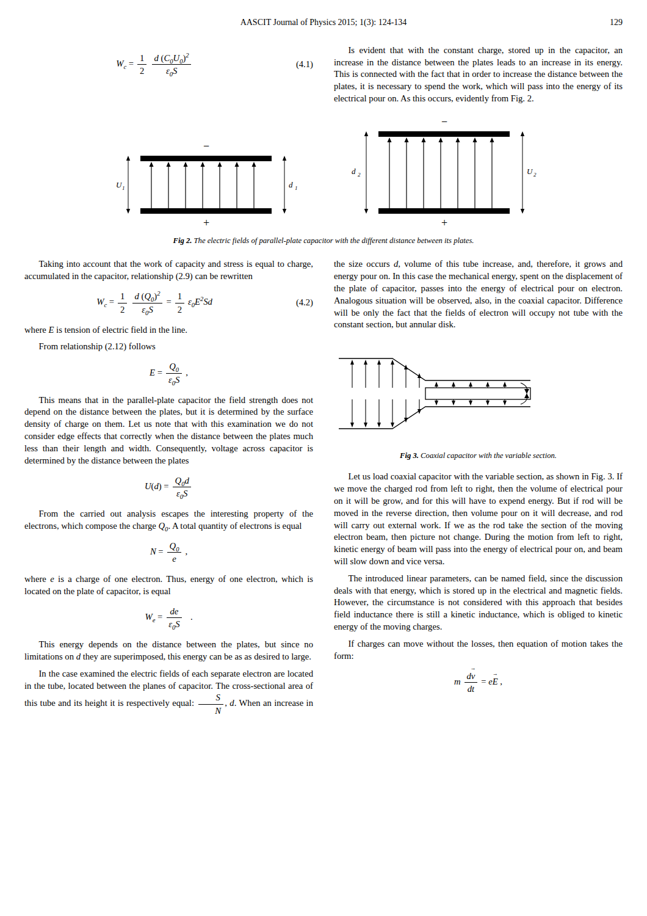AASCIT Journal of Physics 2015; 1(3): 124-134
129
Wc = 12 d (C0U0)2 ε0S
(4.1)
Is evident that with the constant charge, stored up in the capacitor, an increase in the distance between the plates leads to an increase in its energy. This is connected with the fact that in order to increase the distance between the plates, it is necessary to spend the work, which will pass into the energy of its electrical pour on. As this occurs, evidently from Fig. 2.
− + U 1 d 1 − + d 2 U 2
Fig 2. The electric fields of parallel-plate capacitor with the different distance between its plates.
Taking into account that the work of capacity and stress is equal to charge, accumulated in the capacitor, relationship (2.9) can be rewritten
Wc = 12 d (Q0)2 ε0S = 12 ε0E2Sd
(4.2)
where E is tension of electric field in the line.
From relationship (2.12) follows
E = Q0 ε0S ,
This means that in the parallel-plate capacitor the field strength does not depend on the distance between the plates, but it is determined by the surface density of charge on them. Let us note that with this examination we do not consider edge effects that correctly when the distance between the plates much less than their length and width. Consequently, voltage across capacitor is determined by the distance between the plates
U(d) = Q0d ε0S
From the carried out analysis escapes the interesting property of the electrons, which compose the charge Q0. A total quantity of electrons is equal
N = Q0 e ,
where e is a charge of one electron. Thus, energy of one electron, which is located on the plate of capacitor, is equal
We = de ε0S .
This energy depends on the distance between the plates, but since no limitations on d they are superimposed, this energy can be as as desired to large.
In the case examined the electric fields of each separate electron are located in the tube, located between the planes of capacitor. The cross-sectional area of this tube and its height it is respectively equal: SN, d. When an increase in the size occurs d, volume of this tube increase, and, therefore, it grows and energy pour on. In this case the mechanical energy, spent on the displacement of the plate of capacitor, passes into the energy of electrical pour on electron. Analogous situation will be observed, also, in the coaxial capacitor. Difference will be only the fact that the fields of electron will occupy not tube with the constant section, but annular disk.
Fig 3. Coaxial capacitor with the variable section.
Let us load coaxial capacitor with the variable section, as shown in Fig. 3. If we move the charged rod from left to right, then the volume of electrical pour on it will be grow, and for this will have to expend energy. But if rod will be moved in the reverse direction, then volume pour on it will decrease, and rod will carry out external work. If we as the rod take the section of the moving electron beam, then picture not change. During the motion from left to right, kinetic energy of beam will pass into the energy of electrical pour on, and beam will slow down and vice versa.
The introduced linear parameters, can be named field, since the discussion deals with that energy, which is stored up in the electrical and magnetic fields. However, the circumstance is not considered with this approach that besides field inductance there is still a kinetic inductance, which is obliged to kinetic energy of the moving charges.
If charges can move without the losses, then equation of motion takes the form:
m dv dt = eE ,